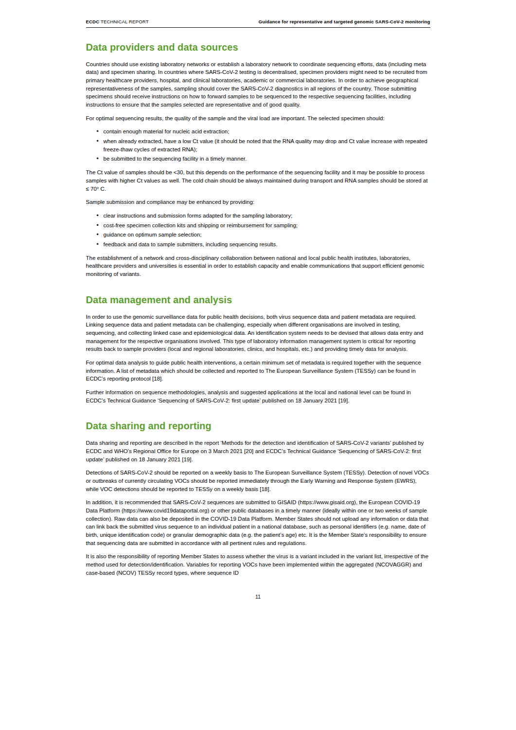ECDC TECHNICAL REPORT
Guidance for representative and targeted genomic SARS-CoV-2 monitoring
Data providers and data sources
Countries should use existing laboratory networks or establish a laboratory network to coordinate sequencing efforts, data (including meta data) and specimen sharing. In countries where SARS-CoV-2 testing is decentralised, specimen providers might need to be recruited from primary healthcare providers, hospital, and clinical laboratories, academic or commercial laboratories. In order to achieve geographical representativeness of the samples, sampling should cover the SARS-CoV-2 diagnostics in all regions of the country. Those submitting specimens should receive instructions on how to forward samples to be sequenced to the respective sequencing facilities, including instructions to ensure that the samples selected are representative and of good quality.
For optimal sequencing results, the quality of the sample and the viral load are important. The selected specimen should:
contain enough material for nucleic acid extraction;
when already extracted, have a low Ct value (it should be noted that the RNA quality may drop and Ct value increase with repeated freeze-thaw cycles of extracted RNA);
be submitted to the sequencing facility in a timely manner.
The Ct value of samples should be <30, but this depends on the performance of the sequencing facility and it may be possible to process samples with higher Ct values as well. The cold chain should be always maintained during transport and RNA samples should be stored at ≤ 70° C.
Sample submission and compliance may be enhanced by providing:
clear instructions and submission forms adapted for the sampling laboratory;
cost-free specimen collection kits and shipping or reimbursement for sampling;
guidance on optimum sample selection;
feedback and data to sample submitters, including sequencing results.
The establishment of a network and cross-disciplinary collaboration between national and local public health institutes, laboratories, healthcare providers and universities is essential in order to establish capacity and enable communications that support efficient genomic monitoring of variants.
Data management and analysis
In order to use the genomic surveillance data for public health decisions, both virus sequence data and patient metadata are required. Linking sequence data and patient metadata can be challenging, especially when different organisations are involved in testing, sequencing, and collecting linked case and epidemiological data. An identification system needs to be devised that allows data entry and management for the respective organisations involved. This type of laboratory information management system is critical for reporting results back to sample providers (local and regional laboratories, clinics, and hospitals, etc.) and providing timely data for analysis.
For optimal data analysis to guide public health interventions, a certain minimum set of metadata is required together with the sequence information. A list of metadata which should be collected and reported to The European Surveillance System (TESSy) can be found in ECDC’s reporting protocol [18].
Further information on sequence methodologies, analysis and suggested applications at the local and national level can be found in ECDC’s Technical Guidance ‘Sequencing of SARS-CoV-2: first update’ published on 18 January 2021 [19].
Data sharing and reporting
Data sharing and reporting are described in the report ‘Methods for the detection and identification of SARS-CoV-2 variants’ published by ECDC and WHO’s Regional Office for Europe on 3 March 2021 [20] and ECDC’s Technical Guidance ‘Sequencing of SARS-CoV-2: first update’ published on 18 January 2021 [19].
Detections of SARS-CoV-2 should be reported on a weekly basis to The European Surveillance System (TESSy). Detection of novel VOCs or outbreaks of currently circulating VOCs should be reported immediately through the Early Warning and Response System (EWRS), while VOC detections should be reported to TESSy on a weekly basis [18].
In addition, it is recommended that SARS-CoV-2 sequences are submitted to GISAID (https://www.gisaid.org), the European COVID-19 Data Platform (https://www.covid19dataportal.org) or other public databases in a timely manner (ideally within one or two weeks of sample collection). Raw data can also be deposited in the COVID-19 Data Platform. Member States should not upload any information or data that can link back the submitted virus sequence to an individual patient in a national database, such as personal identifiers (e.g. name, date of birth, unique identification code) or granular demographic data (e.g. the patient’s age) etc. It is the Member State’s responsibility to ensure that sequencing data are submitted in accordance with all pertinent rules and regulations.
It is also the responsibility of reporting Member States to assess whether the virus is a variant included in the variant list, irrespective of the method used for detection/identification. Variables for reporting VOCs have been implemented within the aggregated (NCOVAGGR) and case-based (NCOV) TESSy record types, where sequence ID
11